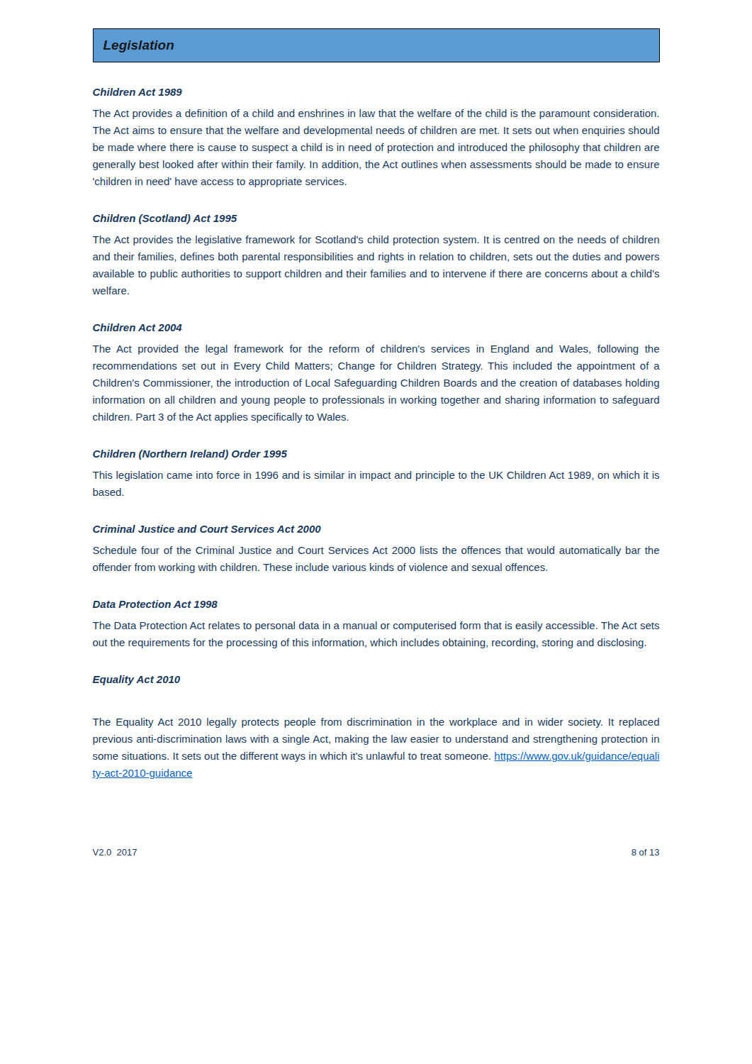Legislation
Children Act 1989
The Act provides a definition of a child and enshrines in law that the welfare of the child is the paramount consideration. The Act aims to ensure that the welfare and developmental needs of children are met. It sets out when enquiries should be made where there is cause to suspect a child is in need of protection and introduced the philosophy that children are generally best looked after within their family. In addition, the Act outlines when assessments should be made to ensure 'children in need' have access to appropriate services.
Children (Scotland) Act 1995
The Act provides the legislative framework for Scotland's child protection system. It is centred on the needs of children and their families, defines both parental responsibilities and rights in relation to children, sets out the duties and powers available to public authorities to support children and their families and to intervene if there are concerns about a child's welfare.
Children Act 2004
The Act provided the legal framework for the reform of children's services in England and Wales, following the recommendations set out in Every Child Matters; Change for Children Strategy. This included the appointment of a Children's Commissioner, the introduction of Local Safeguarding Children Boards and the creation of databases holding information on all children and young people to professionals in working together and sharing information to safeguard children. Part 3 of the Act applies specifically to Wales.
Children (Northern Ireland) Order 1995
This legislation came into force in 1996 and is similar in impact and principle to the UK Children Act 1989, on which it is based.
Criminal Justice and Court Services Act 2000
Schedule four of the Criminal Justice and Court Services Act 2000 lists the offences that would automatically bar the offender from working with children. These include various kinds of violence and sexual offences.
Data Protection Act 1998
The Data Protection Act relates to personal data in a manual or computerised form that is easily accessible. The Act sets out the requirements for the processing of this information, which includes obtaining, recording, storing and disclosing.
Equality Act 2010
The Equality Act 2010 legally protects people from discrimination in the workplace and in wider society. It replaced previous anti-discrimination laws with a single Act, making the law easier to understand and strengthening protection in some situations. It sets out the different ways in which it's unlawful to treat someone. https://www.gov.uk/guidance/equality-act-2010-guidance
V2.0 2017 8 of 13